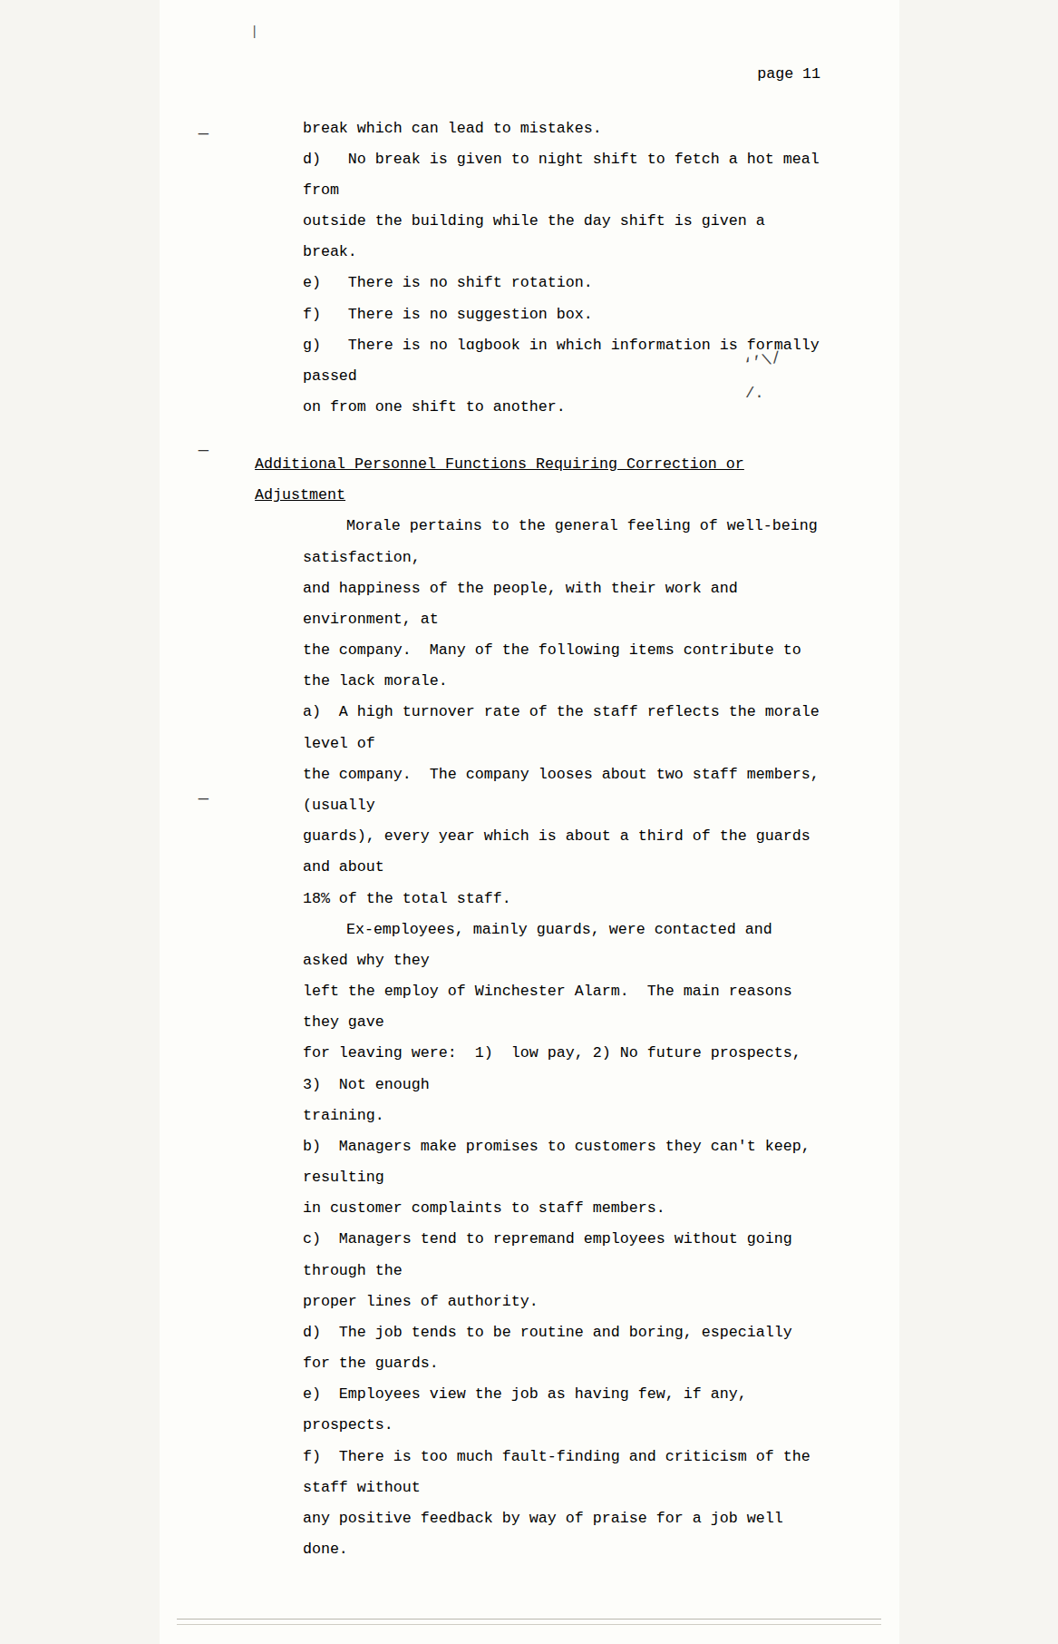|
—
—
—
page 11
break which can lead to mistakes.
d) No break is given to night shift to fetch a hot meal from
outside the building while the day shift is given a break.
e) There is no shift rotation.
f) There is no suggestion box.
g) There is no lɑgbook in which information is formally passed
on from one shift to another.
Additional Personnel Functions Requiring Correction or Adjustment
Morale pertains to the general feeling of well-being satisfaction,
and happiness of the people, with their work and environment, at
the company. Many of the following items contribute to the lack morale.
a) A high turnover rate of the staff reflects the morale level of
the company. The company looses about two staff members, (usually
guards), every year which is about a third of the guards and about
18% of the total staff.
Ex-employees, mainly guards, were contacted and asked why they
left the employ of Winchester Alarm. The main reasons they gave
for leaving were: 1) low pay, 2) No future prospects, 3) Not enough
training.
b) Managers make promises to customers they can't keep, resulting
in customer complaints to staff members.
c) Managers tend to repremand employees without going through the
proper lines of authority.
d) The job tends to be routine and boring, especially for the guards.
e) Employees view the job as having few, if any, prospects.
f) There is too much fault-finding and criticism of the staff without
any positive feedback by way of praise for a job well done.
‘’\/
/.